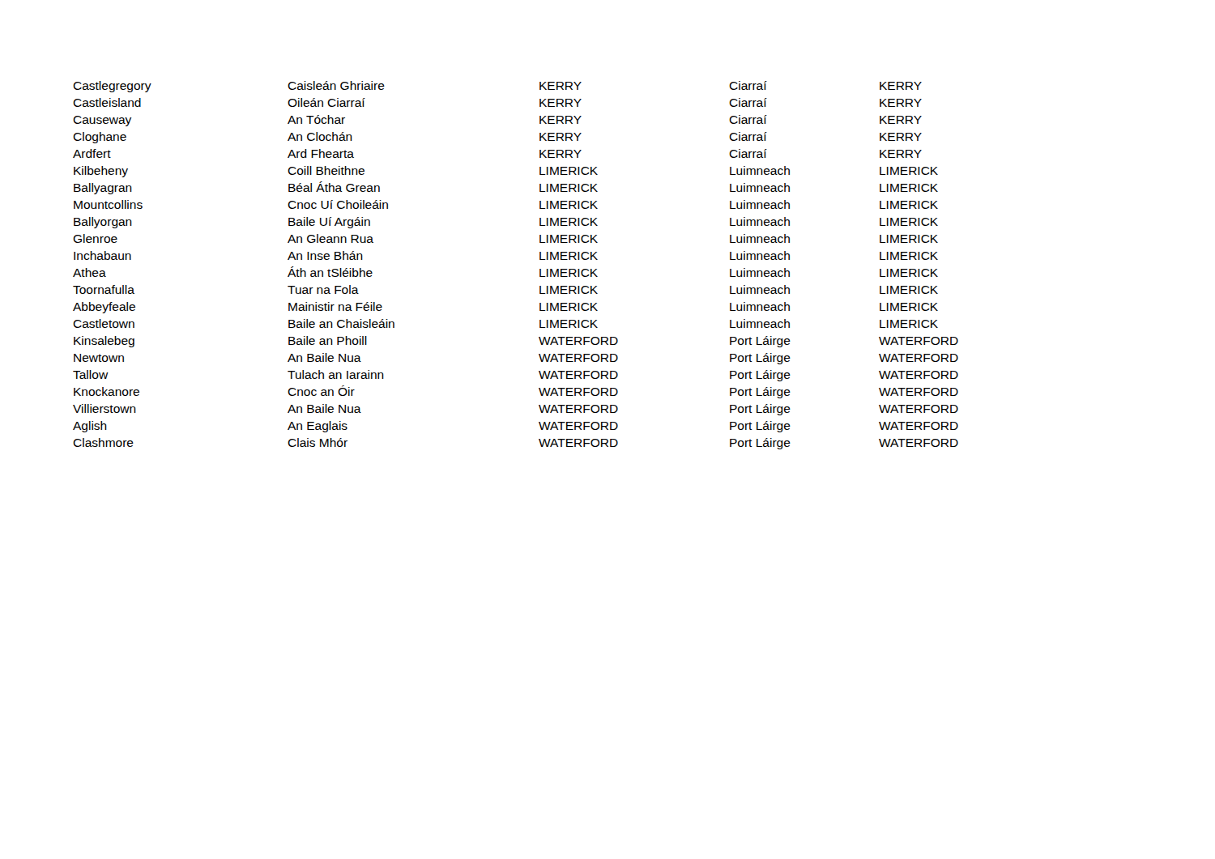| Castlegregory | Caisleán Ghriaire | KERRY | Ciarraí | KERRY |
| Castleisland | Oileán Ciarraí | KERRY | Ciarraí | KERRY |
| Causeway | An Tóchar | KERRY | Ciarraí | KERRY |
| Cloghane | An Clochán | KERRY | Ciarraí | KERRY |
| Ardfert | Ard Fhearta | KERRY | Ciarraí | KERRY |
| Kilbeheny | Coill Bheithne | LIMERICK | Luimneach | LIMERICK |
| Ballyagran | Béal Átha Grean | LIMERICK | Luimneach | LIMERICK |
| Mountcollins | Cnoc Uí Choileáin | LIMERICK | Luimneach | LIMERICK |
| Ballyorgan | Baile Uí Argáin | LIMERICK | Luimneach | LIMERICK |
| Glenroe | An Gleann Rua | LIMERICK | Luimneach | LIMERICK |
| Inchabaun | An Inse Bhán | LIMERICK | Luimneach | LIMERICK |
| Athea | Áth an tSléibhe | LIMERICK | Luimneach | LIMERICK |
| Toornafulla | Tuar na Fola | LIMERICK | Luimneach | LIMERICK |
| Abbeyfeale | Mainistir na Féile | LIMERICK | Luimneach | LIMERICK |
| Castletown | Baile an Chaisleáin | LIMERICK | Luimneach | LIMERICK |
| Kinsalebeg | Baile an Phoill | WATERFORD | Port Láirge | WATERFORD |
| Newtown | An Baile Nua | WATERFORD | Port Láirge | WATERFORD |
| Tallow | Tulach an Iarainn | WATERFORD | Port Láirge | WATERFORD |
| Knockanore | Cnoc an Óir | WATERFORD | Port Láirge | WATERFORD |
| Villierstown | An Baile Nua | WATERFORD | Port Láirge | WATERFORD |
| Aglish | An Eaglais | WATERFORD | Port Láirge | WATERFORD |
| Clashmore | Clais Mhór | WATERFORD | Port Láirge | WATERFORD |